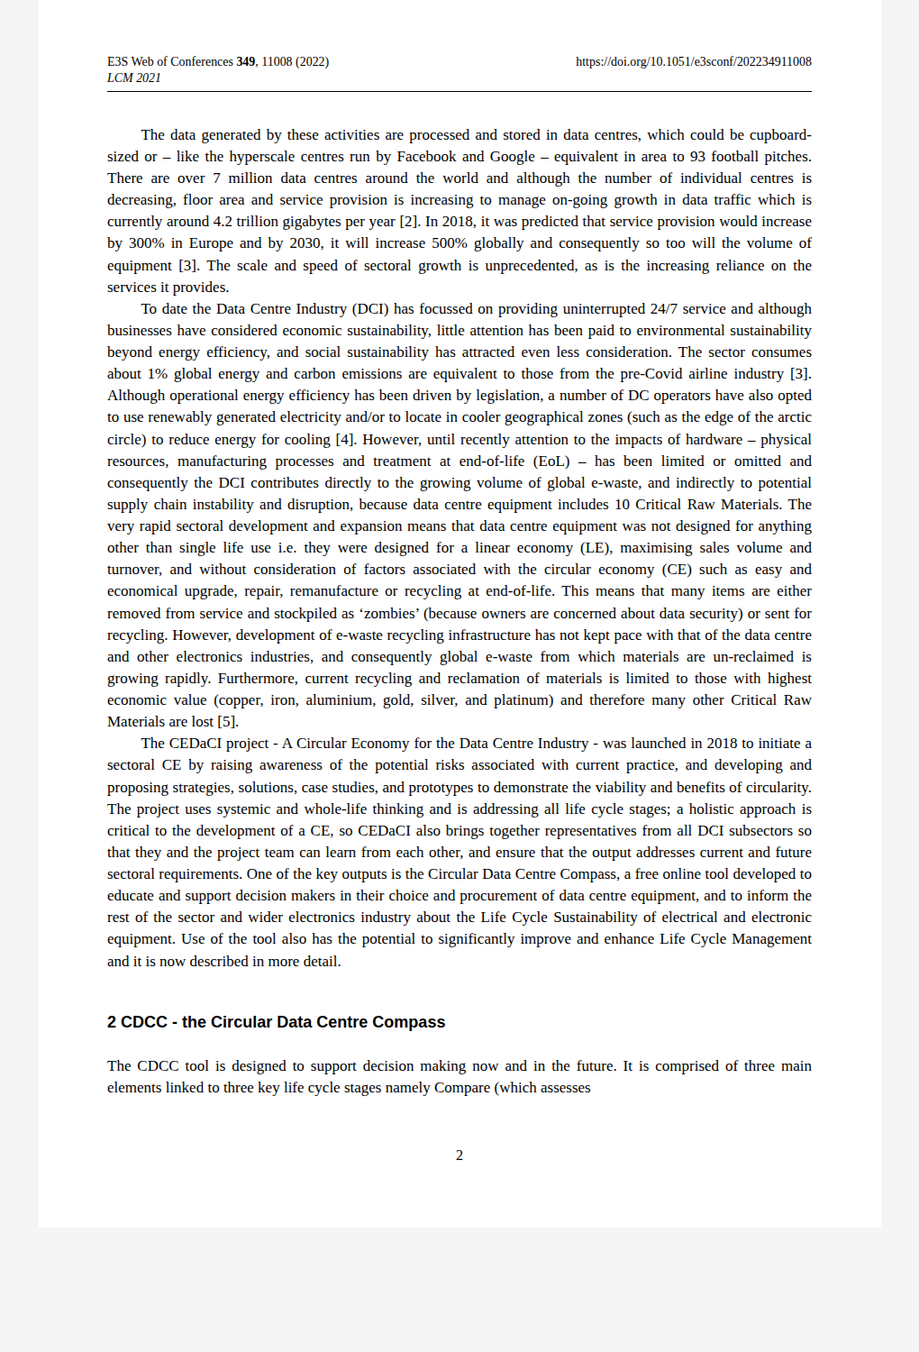E3S Web of Conferences 349, 11008 (2022)
LCM 2021
https://doi.org/10.1051/e3sconf/202234911008
The data generated by these activities are processed and stored in data centres, which could be cupboard-sized or – like the hyperscale centres run by Facebook and Google – equivalent in area to 93 football pitches. There are over 7 million data centres around the world and although the number of individual centres is decreasing, floor area and service provision is increasing to manage on-going growth in data traffic which is currently around 4.2 trillion gigabytes per year [2]. In 2018, it was predicted that service provision would increase by 300% in Europe and by 2030, it will increase 500% globally and consequently so too will the volume of equipment [3]. The scale and speed of sectoral growth is unprecedented, as is the increasing reliance on the services it provides.
To date the Data Centre Industry (DCI) has focussed on providing uninterrupted 24/7 service and although businesses have considered economic sustainability, little attention has been paid to environmental sustainability beyond energy efficiency, and social sustainability has attracted even less consideration. The sector consumes about 1% global energy and carbon emissions are equivalent to those from the pre-Covid airline industry [3]. Although operational energy efficiency has been driven by legislation, a number of DC operators have also opted to use renewably generated electricity and/or to locate in cooler geographical zones (such as the edge of the arctic circle) to reduce energy for cooling [4]. However, until recently attention to the impacts of hardware – physical resources, manufacturing processes and treatment at end-of-life (EoL) – has been limited or omitted and consequently the DCI contributes directly to the growing volume of global e-waste, and indirectly to potential supply chain instability and disruption, because data centre equipment includes 10 Critical Raw Materials. The very rapid sectoral development and expansion means that data centre equipment was not designed for anything other than single life use i.e. they were designed for a linear economy (LE), maximising sales volume and turnover, and without consideration of factors associated with the circular economy (CE) such as easy and economical upgrade, repair, remanufacture or recycling at end-of-life. This means that many items are either removed from service and stockpiled as ‘zombies’ (because owners are concerned about data security) or sent for recycling. However, development of e-waste recycling infrastructure has not kept pace with that of the data centre and other electronics industries, and consequently global e-waste from which materials are un-reclaimed is growing rapidly. Furthermore, current recycling and reclamation of materials is limited to those with highest economic value (copper, iron, aluminium, gold, silver, and platinum) and therefore many other Critical Raw Materials are lost [5].
The CEDaCI project - A Circular Economy for the Data Centre Industry - was launched in 2018 to initiate a sectoral CE by raising awareness of the potential risks associated with current practice, and developing and proposing strategies, solutions, case studies, and prototypes to demonstrate the viability and benefits of circularity. The project uses systemic and whole-life thinking and is addressing all life cycle stages; a holistic approach is critical to the development of a CE, so CEDaCI also brings together representatives from all DCI subsectors so that they and the project team can learn from each other, and ensure that the output addresses current and future sectoral requirements. One of the key outputs is the Circular Data Centre Compass, a free online tool developed to educate and support decision makers in their choice and procurement of data centre equipment, and to inform the rest of the sector and wider electronics industry about the Life Cycle Sustainability of electrical and electronic equipment. Use of the tool also has the potential to significantly improve and enhance Life Cycle Management and it is now described in more detail.
2 CDCC - the Circular Data Centre Compass
The CDCC tool is designed to support decision making now and in the future. It is comprised of three main elements linked to three key life cycle stages namely Compare (which assesses
2